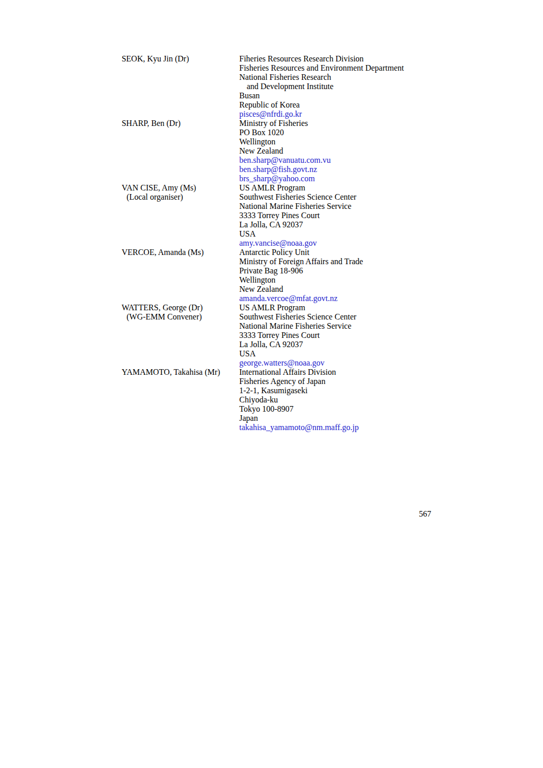| SEOK, Kyu Jin (Dr) | Fiheries Resources Research Division Fisheries Resources and Environment Department National Fisheries Research and Development Institute Busan Republic of Korea pisces@nfrdi.go.kr |
| SHARP, Ben (Dr) | Ministry of Fisheries PO Box 1020 Wellington New Zealand ben.sharp@vanuatu.com.vu ben.sharp@fish.govt.nz brs_sharp@yahoo.com |
| VAN CISE, Amy (Ms) (Local organiser) | US AMLR Program Southwest Fisheries Science Center National Marine Fisheries Service 3333 Torrey Pines Court La Jolla, CA 92037 USA amy.vancise@noaa.gov |
| VERCOE, Amanda (Ms) | Antarctic Policy Unit Ministry of Foreign Affairs and Trade Private Bag 18-906 Wellington New Zealand amanda.vercoe@mfat.govt.nz |
| WATTERS, George (Dr) (WG-EMM Convener) | US AMLR Program Southwest Fisheries Science Center National Marine Fisheries Service 3333 Torrey Pines Court La Jolla, CA 92037 USA george.watters@noaa.gov |
| YAMAMOTO, Takahisa (Mr) | International Affairs Division Fisheries Agency of Japan 1-2-1, Kasumigaseki Chiyoda-ku Tokyo 100-8907 Japan takahisa_yamamoto@nm.maff.go.jp |
567